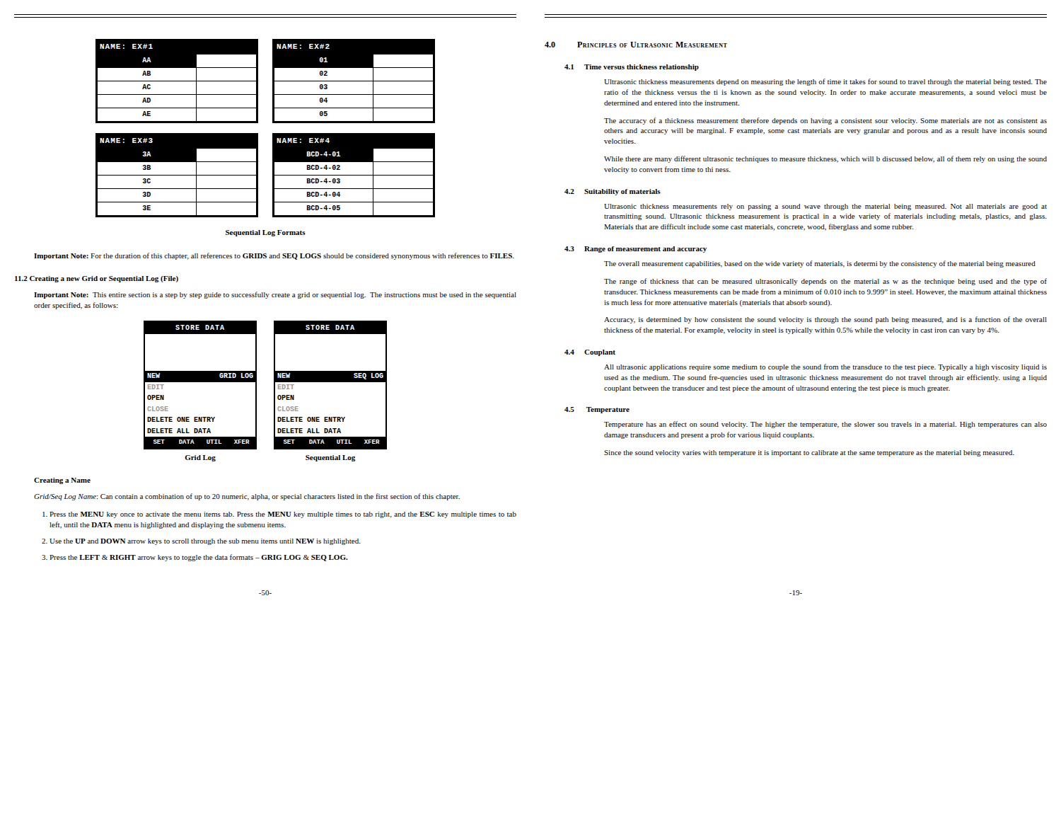NAME: EX#1
| AA | |
| AB | |
| AC | |
| AD | |
| AE | |
NAME: EX#2
| 01 | |
| 02 | |
| 03 | |
| 04 | |
| 05 | |
NAME: EX#3
| 3A | |
| 3B | |
| 3C | |
| 3D | |
| 3E | |
NAME: EX#4
| BCD-4-01 | |
| BCD-4-02 | |
| BCD-4-03 | |
| BCD-4-04 | |
| BCD-4-05 | |
Sequential Log Formats
Important Note: For the duration of this chapter, all references to GRIDS and SEQ LOGS should be considered synonymous with references to FILES.
11.2 Creating a new Grid or Sequential Log (File)
Important Note: This entire section is a step by step guide to successfully create a grid or sequential log. The instructions must be used in the sequential order specified, as follows:
STORE DATA
NEW GRID LOG
EDIT
OPEN
CLOSE
DELETE ONE ENTRY
DELETE ALL DATA
SET
DATA
UTIL
XFER
Grid Log
STORE DATA
NEW SEQ LOG
EDIT
OPEN
CLOSE
DELETE ONE ENTRY
DELETE ALL DATA
SET
DATA
UTIL
XFER
Sequential Log
Creating a Name
Grid/Seq Log Name: Can contain a combination of up to 20 numeric, alpha, or special characters listed in the first section of this chapter.
Press the MENU key once to activate the menu items tab. Press the MENU key multiple times to tab right, and the ESC key multiple times to tab left, until the DATA menu is highlighted and displaying the submenu items.
Use the UP and DOWN arrow keys to scroll through the sub menu items until NEW is highlighted.
Press the LEFT & RIGHT arrow keys to toggle the data formats – GRIG LOG & SEQ LOG.
-50-
4.0
Principles of Ultrasonic Measurement
4.1
Time versus thickness relationship
Ultrasonic thickness measurements depend on measuring the length of time it takes for sound to travel through the material being tested. The ratio of the thickness versus the ti is known as the sound velocity. In order to make accurate measurements, a sound veloci must be determined and entered into the instrument.
The accuracy of a thickness measurement therefore depends on having a consistent sour velocity. Some materials are not as consistent as others and accuracy will be marginal. F example, some cast materials are very granular and porous and as a result have inconsis sound velocities.
While there are many different ultrasonic techniques to measure thickness, which will b discussed below, all of them rely on using the sound velocity to convert from time to thi ness.
4.2
Suitability of materials
Ultrasonic thickness measurements rely on passing a sound wave through the material being measured. Not all materials are good at transmitting sound. Ultrasonic thickness measurement is practical in a wide variety of materials including metals, plastics, and glass. Materials that are difficult include some cast materials, concrete, wood, fiberglass and some rubber.
4.3
Range of measurement and accuracy
The overall measurement capabilities, based on the wide variety of materials, is determi by the consistency of the material being measured
The range of thickness that can be measured ultrasonically depends on the material as w as the technique being used and the type of transducer. Thickness measurements can be made from a minimum of 0.010 inch to 9.999” in steel. However, the maximum attainal thickness is much less for more attenuative materials (materials that absorb sound).
Accuracy, is determined by how consistent the sound velocity is through the sound path being measured, and is a function of the overall thickness of the material. For example, velocity in steel is typically within 0.5% while the velocity in cast iron can vary by 4%.
4.4
Couplant
All ultrasonic applications require some medium to couple the sound from the transduce to the test piece. Typically a high viscosity liquid is used as the medium. The sound fre-quencies used in ultrasonic thickness measurement do not travel through air efficiently. using a liquid couplant between the transducer and test piece the amount of ultrasound entering the test piece is much greater.
4.5
Temperature
Temperature has an effect on sound velocity. The higher the temperature, the slower sou travels in a material. High temperatures can also damage transducers and present a prob for various liquid couplants.
Since the sound velocity varies with temperature it is important to calibrate at the same temperature as the material being measured.
-19-